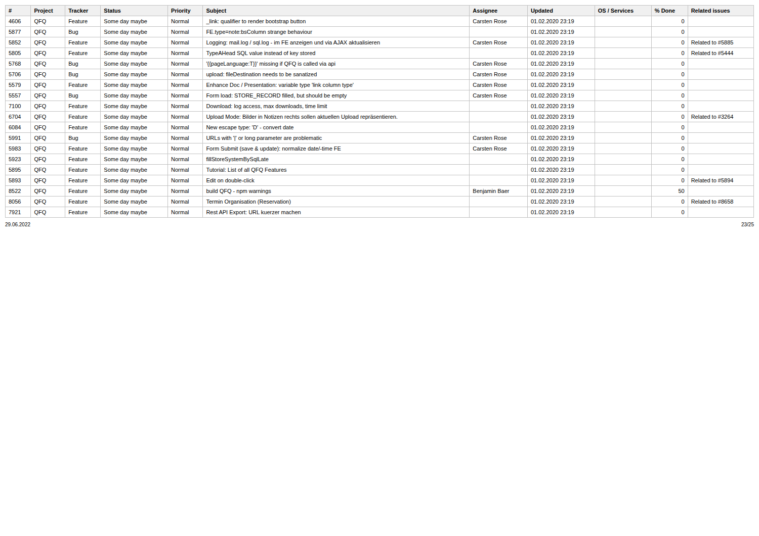| # | Project | Tracker | Status | Priority | Subject | Assignee | Updated | OS / Services | % Done | Related issues |
| --- | --- | --- | --- | --- | --- | --- | --- | --- | --- | --- |
| 4606 | QFQ | Feature | Some day maybe | Normal | _link: qualifier to render bootstrap button | Carsten Rose | 01.02.2020 23:19 | | 0 | |
| 5877 | QFQ | Bug | Some day maybe | Normal | FE.type=note:bsColumn strange behaviour | | 01.02.2020 23:19 | | 0 | |
| 5852 | QFQ | Feature | Some day maybe | Normal | Logging: mail.log / sql.log - im FE anzeigen und via AJAX aktualisieren | Carsten Rose | 01.02.2020 23:19 | | 0 | Related to #5885 |
| 5805 | QFQ | Feature | Some day maybe | Normal | TypeAHead SQL value instead of key stored | | 01.02.2020 23:19 | | 0 | Related to #5444 |
| 5768 | QFQ | Bug | Some day maybe | Normal | '{{pageLanguage:T}}' missing if QFQ is called via api | Carsten Rose | 01.02.2020 23:19 | | 0 | |
| 5706 | QFQ | Bug | Some day maybe | Normal | upload: fileDestination needs to be sanatized | Carsten Rose | 01.02.2020 23:19 | | 0 | |
| 5579 | QFQ | Feature | Some day maybe | Normal | Enhance Doc / Presentation: variable type 'link column type' | Carsten Rose | 01.02.2020 23:19 | | 0 | |
| 5557 | QFQ | Bug | Some day maybe | Normal | Form load: STORE_RECORD filled, but should be empty | Carsten Rose | 01.02.2020 23:19 | | 0 | |
| 7100 | QFQ | Feature | Some day maybe | Normal | Download: log access, max downloads, time limit | | 01.02.2020 23:19 | | 0 | |
| 6704 | QFQ | Feature | Some day maybe | Normal | Upload Mode: Bilder in Notizen rechts sollen aktuellen Upload repräsentieren. | | 01.02.2020 23:19 | | 0 | Related to #3264 |
| 6084 | QFQ | Feature | Some day maybe | Normal | New escape type: 'D' - convert date | | 01.02.2020 23:19 | | 0 | |
| 5991 | QFQ | Bug | Some day maybe | Normal | URLs with '/' or long parameter are problematic | Carsten Rose | 01.02.2020 23:19 | | 0 | |
| 5983 | QFQ | Feature | Some day maybe | Normal | Form Submit (save & update): normalize date/-time FE | Carsten Rose | 01.02.2020 23:19 | | 0 | |
| 5923 | QFQ | Feature | Some day maybe | Normal | fillStoreSystemBySqlLate | | 01.02.2020 23:19 | | 0 | |
| 5895 | QFQ | Feature | Some day maybe | Normal | Tutorial: List of all QFQ Features | | 01.02.2020 23:19 | | 0 | |
| 5893 | QFQ | Feature | Some day maybe | Normal | Edit on double-click | | 01.02.2020 23:19 | | 0 | Related to #5894 |
| 8522 | QFQ | Feature | Some day maybe | Normal | build QFQ - npm warnings | Benjamin Baer | 01.02.2020 23:19 | | 50 | |
| 8056 | QFQ | Feature | Some day maybe | Normal | Termin Organisation (Reservation) | | 01.02.2020 23:19 | | 0 | Related to #8658 |
| 7921 | QFQ | Feature | Some day maybe | Normal | Rest API Export: URL kuerzer machen | | 01.02.2020 23:19 | | 0 | |
29.06.2022 23/25